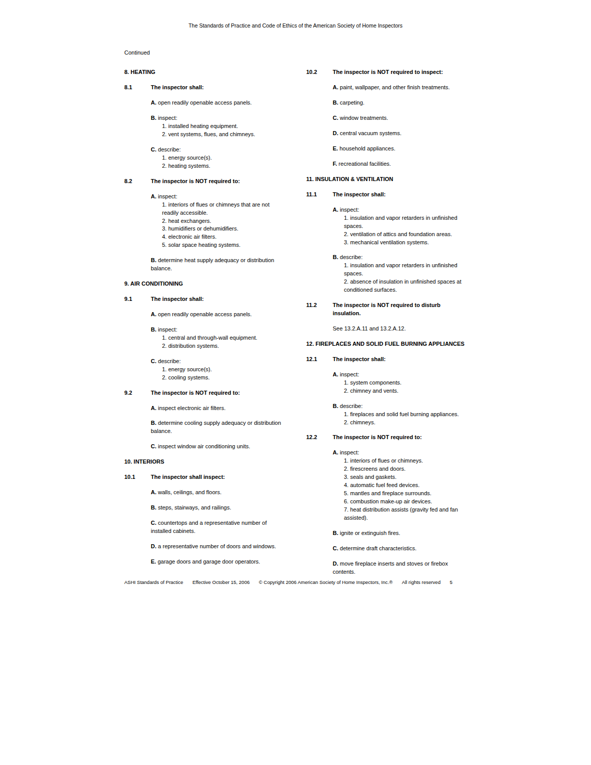The Standards of Practice and Code of Ethics of the American Society of Home Inspectors
Continued
8. HEATING
8.1
The inspector shall:
A. open readily openable access panels.
B. inspect:
1. installed heating equipment.
2. vent systems, flues, and chimneys.
C. describe:
1. energy source(s).
2. heating systems.
8.2
The inspector is NOT required to:
A. inspect:
1. interiors of flues or chimneys that are not readily accessible.
2. heat exchangers.
3. humidifiers or dehumidifiers.
4. electronic air filters.
5. solar space heating systems.
B. determine heat supply adequacy or distribution balance.
9. AIR CONDITIONING
9.1
The inspector shall:
A. open readily openable access panels.
B. inspect:
1. central and through-wall equipment.
2. distribution systems.
C. describe:
1. energy source(s).
2. cooling systems.
9.2
The inspector is NOT required to:
A. inspect electronic air filters.
B. determine cooling supply adequacy or distribution balance.
C. inspect window air conditioning units.
10. INTERIORS
10.1
The inspector shall inspect:
A. walls, ceilings, and floors.
B. steps, stairways, and railings.
C. countertops and a representative number of installed cabinets.
D. a representative number of doors and windows.
E. garage doors and garage door operators.
10.2
The inspector is NOT required to inspect:
A. paint, wallpaper, and other finish treatments.
B. carpeting.
C. window treatments.
D. central vacuum systems.
E. household appliances.
F. recreational facilities.
11. INSULATION & VENTILATION
11.1
The inspector shall:
A. inspect:
1. insulation and vapor retarders in unfinished spaces.
2. ventilation of attics and foundation areas.
3. mechanical ventilation systems.
B. describe:
1. insulation and vapor retarders in unfinished spaces.
2. absence of insulation in unfinished spaces at conditioned surfaces.
11.2
The inspector is NOT required to disturb insulation.
See 13.2.A.11 and 13.2.A.12.
12. FIREPLACES AND SOLID FUEL BURNING APPLIANCES
12.1
The inspector shall:
A. inspect:
1. system components.
2. chimney and vents.
B. describe:
1. fireplaces and solid fuel burning appliances.
2. chimneys.
12.2
The inspector is NOT required to:
A. inspect:
1. interiors of flues or chimneys.
2. firescreens and doors.
3. seals and gaskets.
4. automatic fuel feed devices.
5. mantles and fireplace surrounds.
6. combustion make-up air devices.
7. heat distribution assists (gravity fed and fan assisted).
B. ignite or extinguish fires.
C. determine draft characteristics.
D. move fireplace inserts and stoves or firebox contents.
ASHI Standards of Practice Effective October 15, 2006 © Copyright 2006 American Society of Home Inspectors, Inc.® All rights reserved 5